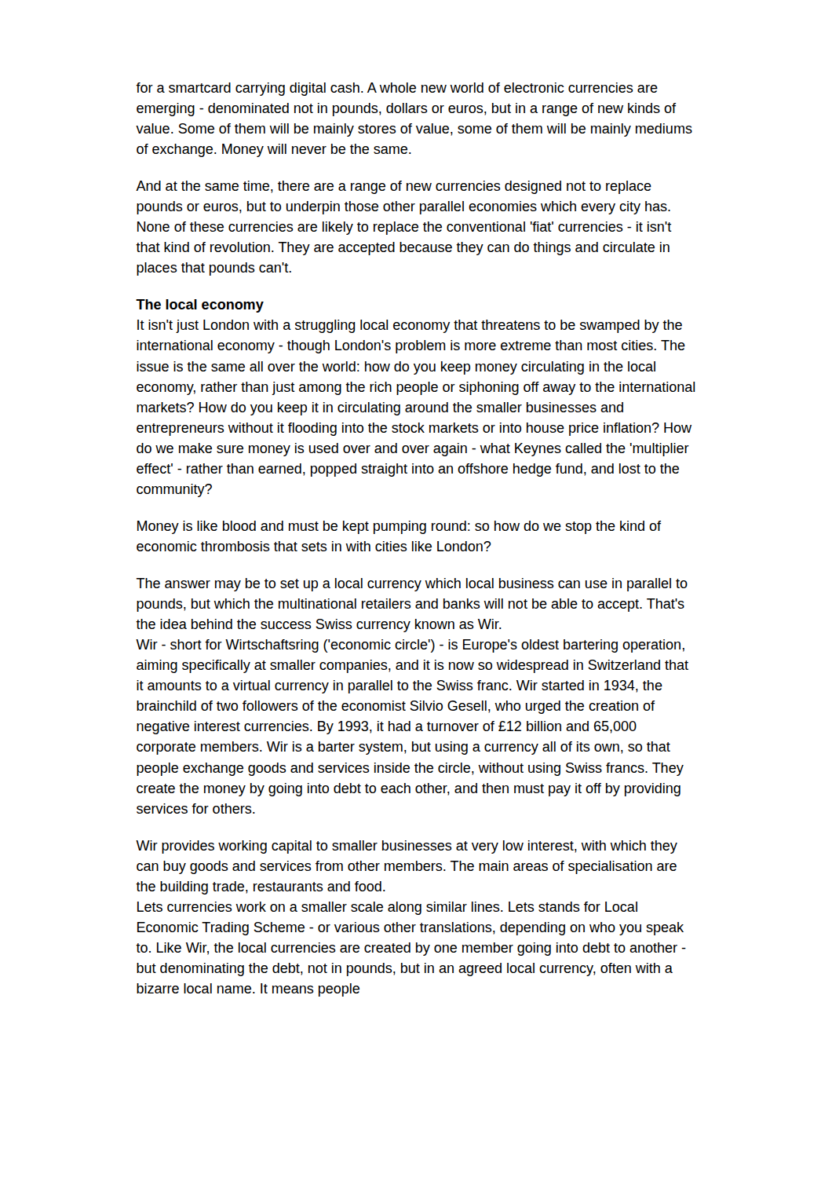for a smartcard carrying digital cash. A whole new world of electronic currencies are emerging - denominated not in pounds, dollars or euros, but in a range of new kinds of value. Some of them will be mainly stores of value, some of them will be mainly mediums of exchange. Money will never be the same.
And at the same time, there are a range of new currencies designed not to replace pounds or euros, but to underpin those other parallel economies which every city has. None of these currencies are likely to replace the conventional 'fiat' currencies - it isn't that kind of revolution. They are accepted because they can do things and circulate in places that pounds can't.
The local economy
It isn't just London with a struggling local economy that threatens to be swamped by the international economy - though London's problem is more extreme than most cities. The issue is the same all over the world: how do you keep money circulating in the local economy, rather than just among the rich people or siphoning off away to the international markets? How do you keep it in circulating around the smaller businesses and entrepreneurs without it flooding into the stock markets or into house price inflation? How do we make sure money is used over and over again - what Keynes called the 'multiplier effect' - rather than earned, popped straight into an offshore hedge fund, and lost to the community?
Money is like blood and must be kept pumping round: so how do we stop the kind of economic thrombosis that sets in with cities like London?
The answer may be to set up a local currency which local business can use in parallel to pounds, but which the multinational retailers and banks will not be able to accept. That's the idea behind the success Swiss currency known as Wir.
Wir - short for Wirtschaftsring ('economic circle') - is Europe's oldest bartering operation, aiming specifically at smaller companies, and it is now so widespread in Switzerland that it amounts to a virtual currency in parallel to the Swiss franc. Wir started in 1934, the brainchild of two followers of the economist Silvio Gesell, who urged the creation of negative interest currencies. By 1993, it had a turnover of £12 billion and 65,000 corporate members. Wir is a barter system, but using a currency all of its own, so that people exchange goods and services inside the circle, without using Swiss francs. They create the money by going into debt to each other, and then must pay it off by providing services for others.
Wir provides working capital to smaller businesses at very low interest, with which they can buy goods and services from other members. The main areas of specialisation are the building trade, restaurants and food.
Lets currencies work on a smaller scale along similar lines. Lets stands for Local Economic Trading Scheme - or various other translations, depending on who you speak to. Like Wir, the local currencies are created by one member going into debt to another - but denominating the debt, not in pounds, but in an agreed local currency, often with a bizarre local name. It means people